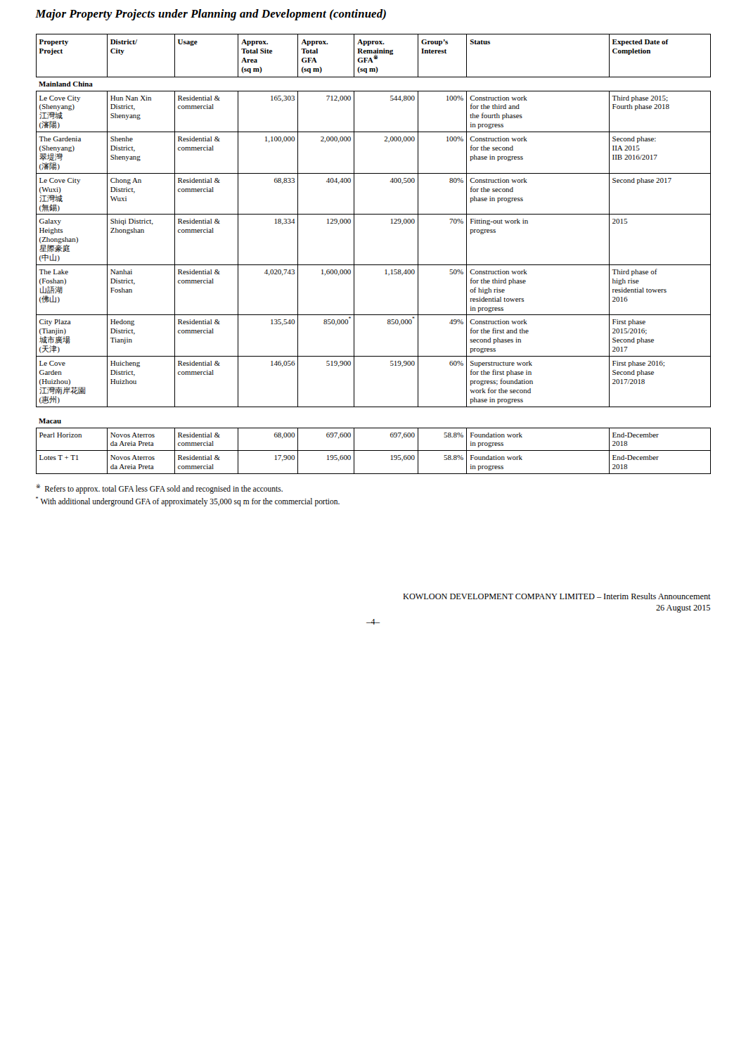Major Property Projects under Planning and Development (continued)
| Property Project | District/ City | Usage | Approx. Total Site Area (sq m) | Approx. Total GFA (sq m) | Approx. Remaining GFA ※ (sq m) | Group’s Interest | Status | Expected Date of Completion |
| --- | --- | --- | --- | --- | --- | --- | --- | --- |
| Mainland China |
| Le Cove City (Shenyang) 江灣城 (瀋陽) | Hun Nan Xin District, Shenyang | Residential & commercial | 165,303 | 712,000 | 544,800 | 100% | Construction work for the third and the fourth phases in progress | Third phase 2015; Fourth phase 2018 |
| The Gardenia (Shenyang) 翠堤灣 (瀋陽) | Shenhe District, Shenyang | Residential & commercial | 1,100,000 | 2,000,000 | 2,000,000 | 100% | Construction work for the second phase in progress | Second phase: IIA 2015 IIB 2016/2017 |
| Le Cove City (Wuxi) 江灣城 (無錫) | Chong An District, Wuxi | Residential & commercial | 68,833 | 404,400 | 400,500 | 80% | Construction work for the second phase in progress | Second phase 2017 |
| Galaxy Heights (Zhongshan) 星際豪庭 (中山) | Shiqi District, Zhongshan | Residential & commercial | 18,334 | 129,000 | 129,000 | 70% | Fitting-out work in progress | 2015 |
| The Lake (Foshan) 山語湖 (佛山) | Nanhai District, Foshan | Residential & commercial | 4,020,743 | 1,600,000 | 1,158,400 | 50% | Construction work for the third phase of high rise residential towers in progress | Third phase of high rise residential towers 2016 |
| City Plaza (Tianjin) 城市廣場 (天津) | Hedong District, Tianjin | Residential & commercial | 135,540 | 850,000 * | 850,000 * | 49% | Construction work for the first and the second phases in progress | First phase 2015/2016; Second phase 2017 |
| Le Cove Garden (Huizhou) 江灣南岸花園 (惠州) | Huicheng District, Huizhou | Residential & commercial | 146,056 | 519,900 | 519,900 | 60% | Superstructure work for the first phase in progress; foundation work for the second phase in progress | First phase 2016; Second phase 2017/2018 |
| Macau |
| Pearl Horizon | Novos Aterros da Areia Preta | Residential & commercial | 68,000 | 697,600 | 697,600 | 58.8% | Foundation work in progress | End-December 2018 |
| Lotes T + T1 | Novos Aterros da Areia Preta | Residential & commercial | 17,900 | 195,600 | 195,600 | 58.8% | Foundation work in progress | End-December 2018 |
※ Refers to approx. total GFA less GFA sold and recognised in the accounts.
* With additional underground GFA of approximately 35,000 sq m for the commercial portion.
KOWLOON DEVELOPMENT COMPANY LIMITED – Interim Results Announcement
26 August 2015
–4–